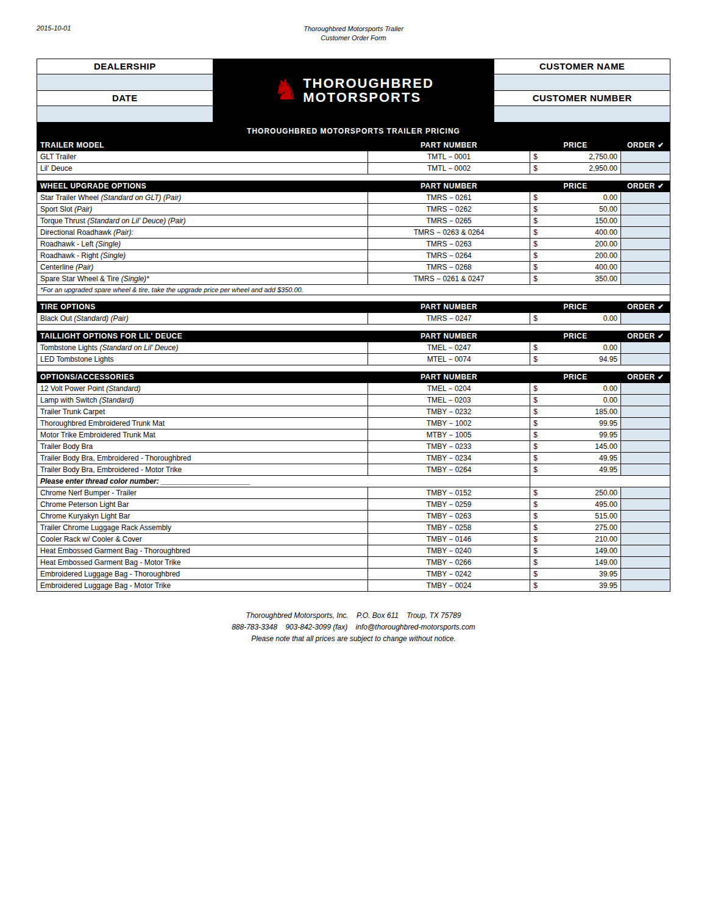2015-10-01
Thoroughbred Motorsports Trailer
Customer Order Form
| DEALERSHIP | ♞ THOROUGHBRED MOTORSPORTS | CUSTOMER NAME |
| DATE | CUSTOMER NUMBER |
| THOROUGHBRED MOTORSPORTS TRAILER PRICING |
| TRAILER MODEL | PART NUMBER | PRICE | ORDER ✔ |
| GLT Trailer | TMTL − 0001 | $ | 2,750.00 | |
| Lil' Deuce | TMTL − 0002 | $ | 2,950.00 | |
| WHEEL UPGRADE OPTIONS | PART NUMBER | PRICE | ORDER ✔ |
| Star Trailer Wheel (Standard on GLT) (Pair) | TMRS − 0261 | $ | 0.00 | |
| Sport Slot (Pair) | TMRS − 0262 | $ | 50.00 | |
| Torque Thrust (Standard on Lil' Deuce) (Pair) | TMRS − 0265 | $ | 150.00 | |
| Directional Roadhawk (Pair): | TMRS − 0263 & 0264 | $ | 400.00 | |
| Roadhawk - Left (Single) | TMRS − 0263 | $ | 200.00 | |
| Roadhawk - Right (Single) | TMRS − 0264 | $ | 200.00 | |
| Centerline (Pair) | TMRS − 0268 | $ | 400.00 | |
| Spare Star Wheel & Tire (Single)* | TMRS − 0261 & 0247 | $ | 350.00 | |
| *For an upgraded spare wheel & tire, take the upgrade price per wheel and add $350.00. |
| TIRE OPTIONS | PART NUMBER | PRICE | ORDER ✔ |
| Black Out (Standard) (Pair) | TMRS − 0247 | $ | 0.00 | |
| TAILLIGHT OPTIONS FOR LIL' DEUCE | PART NUMBER | PRICE | ORDER ✔ |
| Tombstone Lights (Standard on Lil' Deuce) | TMEL − 0247 | $ | 0.00 | |
| LED Tombstone Lights | MTEL − 0074 | $ | 94.95 | |
| OPTIONS/ACCESSORIES | PART NUMBER | PRICE | ORDER ✔ |
| 12 Volt Power Point (Standard) | TMEL − 0204 | $ | 0.00 | |
| Lamp with Switch (Standard) | TMEL − 0203 | $ | 0.00 | |
| Trailer Trunk Carpet | TMBY − 0232 | $ | 185.00 | |
| Thoroughbred Embroidered Trunk Mat | TMBY − 1002 | $ | 99.95 | |
| Motor Trike Embroidered Trunk Mat | MTBY − 1005 | $ | 99.95 | |
| Trailer Body Bra | TMBY − 0233 | $ | 145.00 | |
| Trailer Body Bra, Embroidered - Thoroughbred | TMBY − 0234 | $ | 49.95 | |
| Trailer Body Bra, Embroidered - Motor Trike | TMBY − 0264 | $ | 49.95 | |
| Please enter thread color number: ______________________ | |
| Chrome Nerf Bumper - Trailer | TMBY − 0152 | $ | 250.00 | |
| Chrome Peterson Light Bar | TMBY − 0259 | $ | 495.00 | |
| Chrome Kuryakyn Light Bar | TMBY − 0263 | $ | 515.00 | |
| Trailer Chrome Luggage Rack Assembly | TMBY − 0258 | $ | 275.00 | |
| Cooler Rack w/ Cooler & Cover | TMBY − 0146 | $ | 210.00 | |
| Heat Embossed Garment Bag - Thoroughbred | TMBY − 0240 | $ | 149.00 | |
| Heat Embossed Garment Bag - Motor Trike | TMBY − 0266 | $ | 149.00 | |
| Embroidered Luggage Bag - Thoroughbred | TMBY − 0242 | $ | 39.95 | |
| Embroidered Luggage Bag - Motor Trike | TMBY − 0024 | $ | 39.95 | |
Thoroughbred Motorsports, Inc. P.O. Box 611 Troup, TX 75789
888-783-3348 903-842-3099 (fax) info@thoroughbred-motorsports.com
Please note that all prices are subject to change without notice.